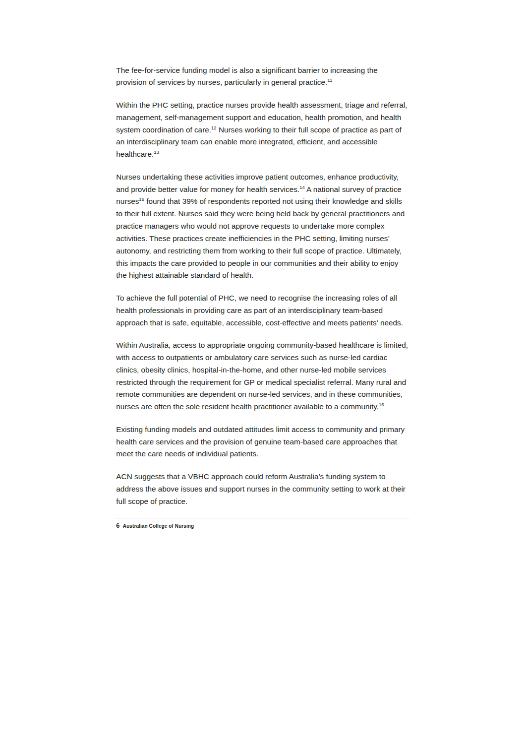The fee-for-service funding model is also a significant barrier to increasing the provision of services by nurses, particularly in general practice.11
Within the PHC setting, practice nurses provide health assessment, triage and referral, management, self-management support and education, health promotion, and health system coordination of care.12 Nurses working to their full scope of practice as part of an interdisciplinary team can enable more integrated, efficient, and accessible healthcare.13
Nurses undertaking these activities improve patient outcomes, enhance productivity, and provide better value for money for health services.14 A national survey of practice nurses15 found that 39% of respondents reported not using their knowledge and skills to their full extent. Nurses said they were being held back by general practitioners and practice managers who would not approve requests to undertake more complex activities. These practices create inefficiencies in the PHC setting, limiting nurses’ autonomy, and restricting them from working to their full scope of practice. Ultimately, this impacts the care provided to people in our communities and their ability to enjoy the highest attainable standard of health.
To achieve the full potential of PHC, we need to recognise the increasing roles of all health professionals in providing care as part of an interdisciplinary team-based approach that is safe, equitable, accessible, cost-effective and meets patients’ needs.
Within Australia, access to appropriate ongoing community-based healthcare is limited, with access to outpatients or ambulatory care services such as nurse-led cardiac clinics, obesity clinics, hospital-in-the-home, and other nurse-led mobile services restricted through the requirement for GP or medical specialist referral. Many rural and remote communities are dependent on nurse-led services, and in these communities, nurses are often the sole resident health practitioner available to a community.16
Existing funding models and outdated attitudes limit access to community and primary health care services and the provision of genuine team-based care approaches that meet the care needs of individual patients.
ACN suggests that a VBHC approach could reform Australia’s funding system to address the above issues and support nurses in the community setting to work at their full scope of practice.
6 Australian College of Nursing